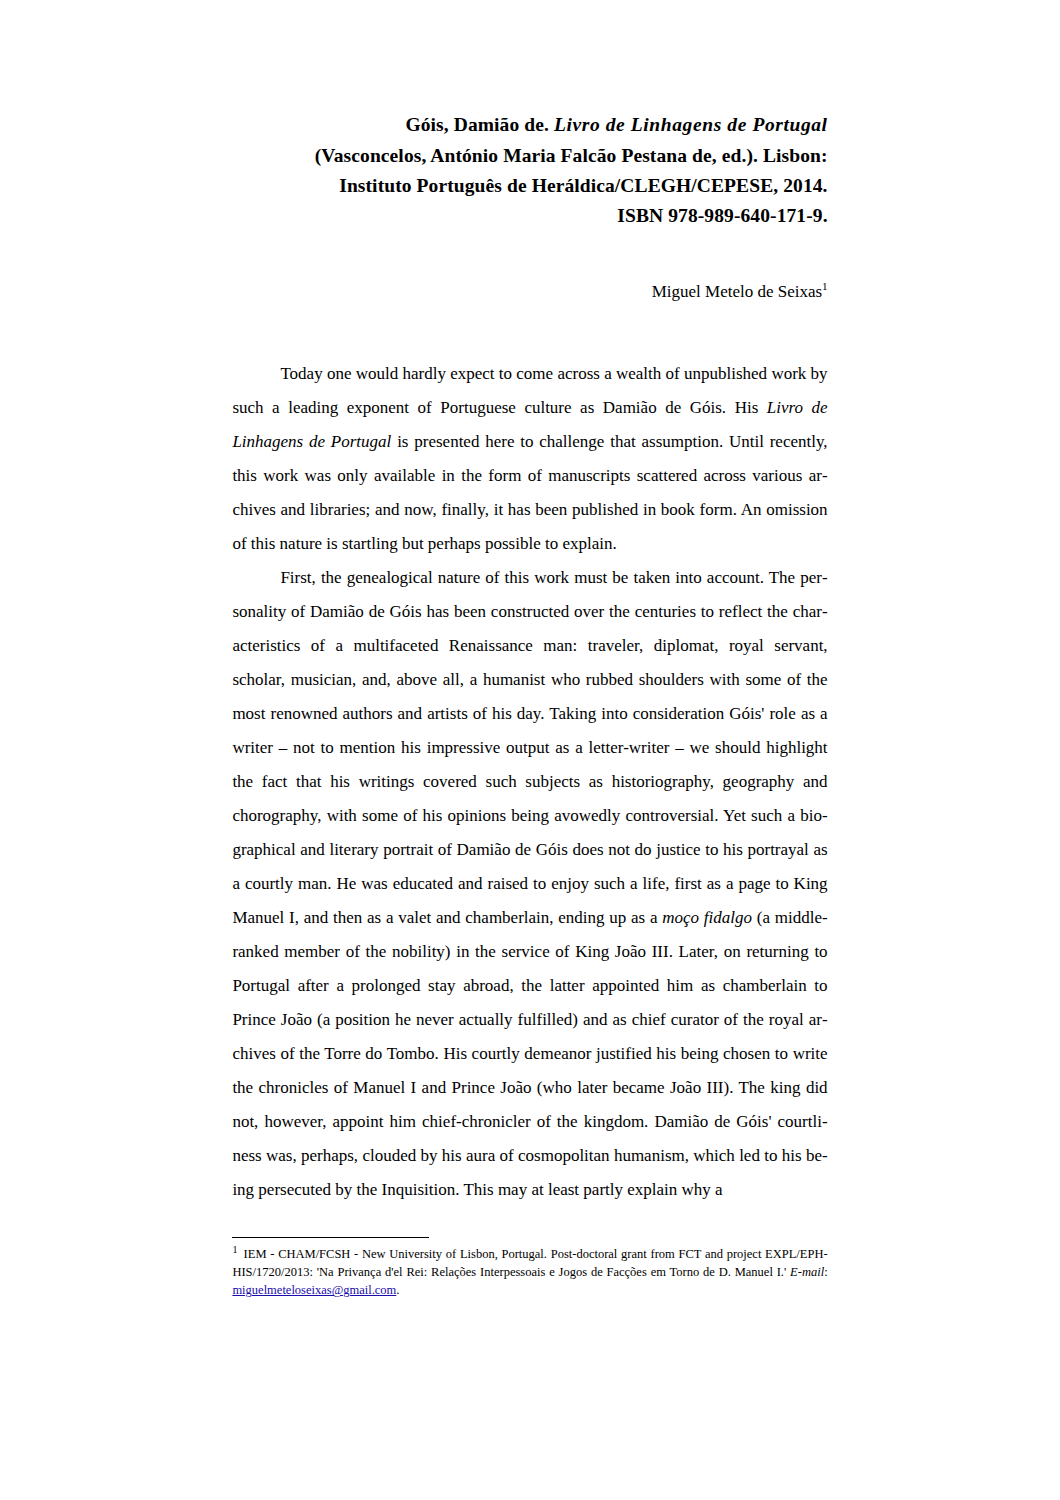Góis, Damião de. Livro de Linhagens de Portugal
(Vasconcelos, António Maria Falcão Pestana de, ed.). Lisbon:
Instituto Português de Heráldica/CLEGH/CEPESE, 2014.
ISBN 978-989-640-171-9.
Miguel Metelo de Seixas1
Today one would hardly expect to come across a wealth of unpublished work by such a leading exponent of Portuguese culture as Damião de Góis. His Livro de Linhagens de Portugal is presented here to challenge that assumption. Until recently, this work was only available in the form of manuscripts scattered across various archives and libraries; and now, finally, it has been published in book form. An omission of this nature is startling but perhaps possible to explain.
First, the genealogical nature of this work must be taken into account. The personality of Damião de Góis has been constructed over the centuries to reflect the characteristics of a multifaceted Renaissance man: traveler, diplomat, royal servant, scholar, musician, and, above all, a humanist who rubbed shoulders with some of the most renowned authors and artists of his day. Taking into consideration Góis' role as a writer – not to mention his impressive output as a letter-writer – we should highlight the fact that his writings covered such subjects as historiography, geography and chorography, with some of his opinions being avowedly controversial. Yet such a biographical and literary portrait of Damião de Góis does not do justice to his portrayal as a courtly man. He was educated and raised to enjoy such a life, first as a page to King Manuel I, and then as a valet and chamberlain, ending up as a moço fidalgo (a middle-ranked member of the nobility) in the service of King João III. Later, on returning to Portugal after a prolonged stay abroad, the latter appointed him as chamberlain to Prince João (a position he never actually fulfilled) and as chief curator of the royal archives of the Torre do Tombo. His courtly demeanor justified his being chosen to write the chronicles of Manuel I and Prince João (who later became João III). The king did not, however, appoint him chief-chronicler of the kingdom. Damião de Góis' courtliness was, perhaps, clouded by his aura of cosmopolitan humanism, which led to his being persecuted by the Inquisition. This may at least partly explain why a
1 IEM - CHAM/FCSH - New University of Lisbon, Portugal. Post-doctoral grant from FCT and project EXPL/EPH-HIS/1720/2013: 'Na Privança d'el Rei: Relações Interpessoais e Jogos de Facções em Torno de D. Manuel I.' E-mail: miguelmeteloseixas@gmail.com.